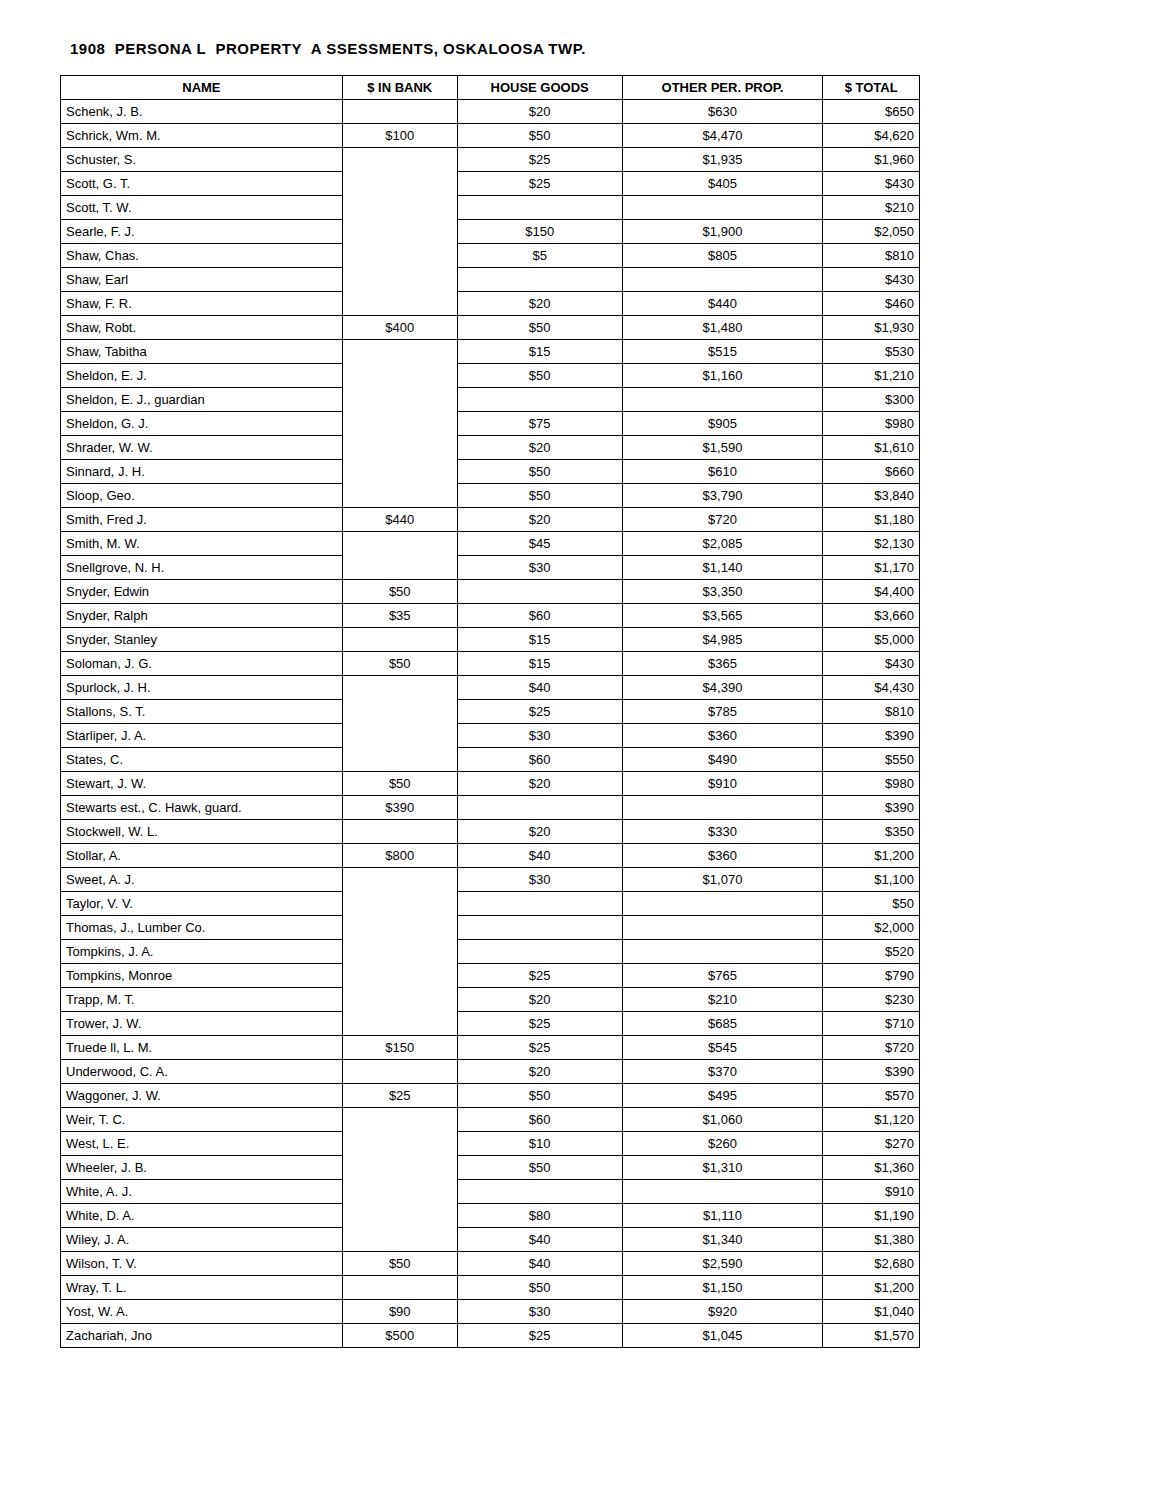1908 PERSONA L PROPERTY A SSESSMENTS, OSKALOOSA TWP.
| NAME | $ IN BANK | HOUSE GOODS | OTHER PER. PROP. | $ TOTAL |
| --- | --- | --- | --- | --- |
| Schenk, J. B. | | $20 | $630 | $650 |
| Schrick, Wm. M. | $100 | $50 | $4,470 | $4,620 |
| Schuster, S. | | $25 | $1,935 | $1,960 |
| Scott, G. T. | | $25 | $405 | $430 |
| Scott, T. W. | | | | $210 |
| Searle, F. J. | | $150 | $1,900 | $2,050 |
| Shaw, Chas. | | $5 | $805 | $810 |
| Shaw, Earl | | | | $430 |
| Shaw, F. R. | | $20 | $440 | $460 |
| Shaw, Robt. | $400 | $50 | $1,480 | $1,930 |
| Shaw, Tabitha | | $15 | $515 | $530 |
| Sheldon, E. J. | | $50 | $1,160 | $1,210 |
| Sheldon, E. J., guardian | | | | $300 |
| Sheldon, G. J. | | $75 | $905 | $980 |
| Shrader, W. W. | | $20 | $1,590 | $1,610 |
| Sinnard, J. H. | | $50 | $610 | $660 |
| Sloop, Geo. | | $50 | $3,790 | $3,840 |
| Smith, Fred J. | $440 | $20 | $720 | $1,180 |
| Smith, M. W. | | $45 | $2,085 | $2,130 |
| Snellgrove, N. H. | | $30 | $1,140 | $1,170 |
| Snyder, Edwin | $50 | | $3,350 | $4,400 |
| Snyder, Ralph | $35 | $60 | $3,565 | $3,660 |
| Snyder, Stanley | | $15 | $4,985 | $5,000 |
| Soloman, J. G. | $50 | $15 | $365 | $430 |
| Spurlock, J. H. | | $40 | $4,390 | $4,430 |
| Stallons, S. T. | | $25 | $785 | $810 |
| Starliper, J. A. | | $30 | $360 | $390 |
| States, C. | | $60 | $490 | $550 |
| Stewart, J. W. | $50 | $20 | $910 | $980 |
| Stewarts est., C. Hawk, guard. | $390 | | | $390 |
| Stockwell, W. L. | | $20 | $330 | $350 |
| Stollar, A. | $800 | $40 | $360 | $1,200 |
| Sweet, A. J. | | $30 | $1,070 | $1,100 |
| Taylor, V. V. | | | | $50 |
| Thomas, J., Lumber Co. | | | | $2,000 |
| Tompkins, J. A. | | | | $520 |
| Tompkins, Monroe | | $25 | $765 | $790 |
| Trapp, M. T. | | $20 | $210 | $230 |
| Trower, J. W. | | $25 | $685 | $710 |
| Truede ll, L. M. | $150 | $25 | $545 | $720 |
| Underwood, C. A. | | $20 | $370 | $390 |
| Waggoner, J. W. | $25 | $50 | $495 | $570 |
| Weir, T. C. | | $60 | $1,060 | $1,120 |
| West, L. E. | | $10 | $260 | $270 |
| Wheeler, J. B. | | $50 | $1,310 | $1,360 |
| White, A. J. | | | | $910 |
| White, D. A. | | $80 | $1,110 | $1,190 |
| Wiley, J. A. | | $40 | $1,340 | $1,380 |
| Wilson, T. V. | $50 | $40 | $2,590 | $2,680 |
| Wray, T. L. | | $50 | $1,150 | $1,200 |
| Yost, W. A. | $90 | $30 | $920 | $1,040 |
| Zachariah, Jno | $500 | $25 | $1,045 | $1,570 |